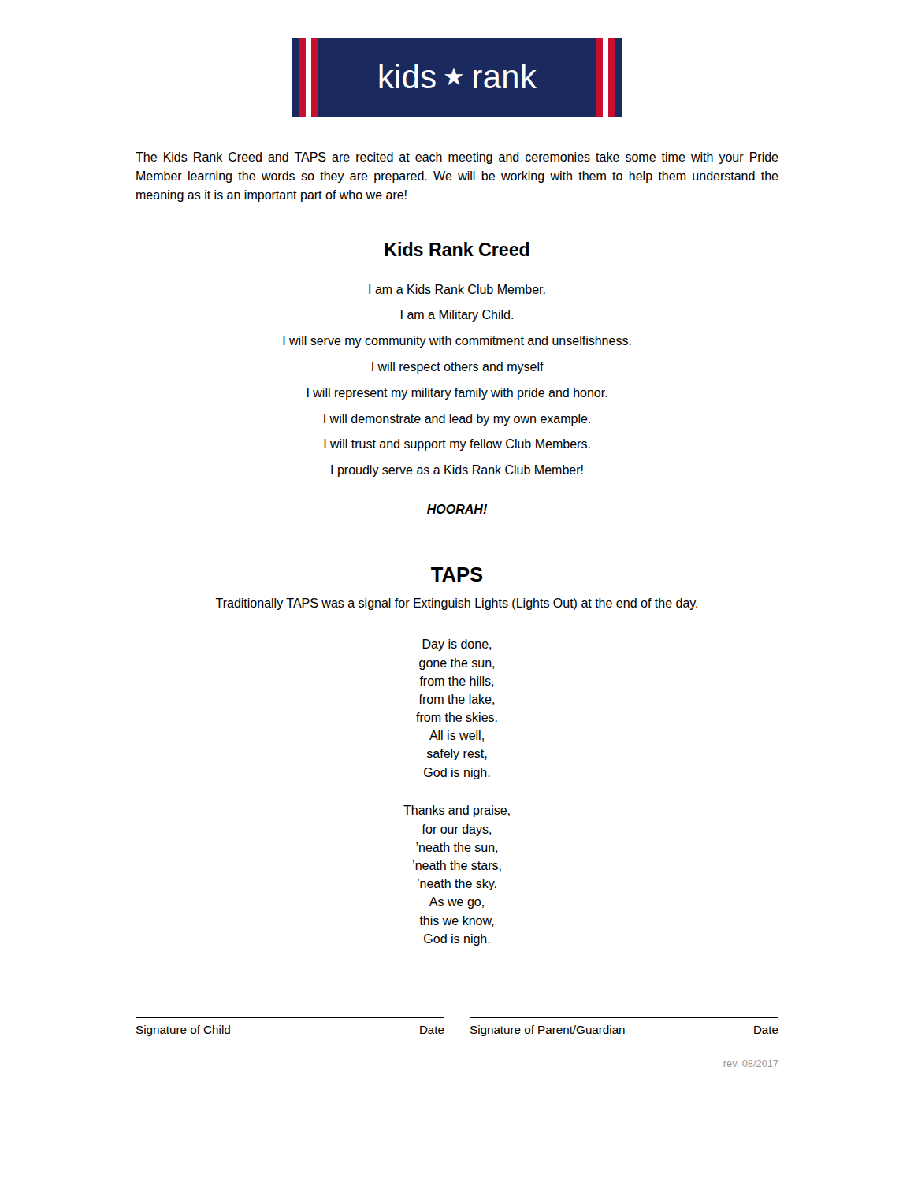kids★rank
The Kids Rank Creed and TAPS are recited at each meeting and ceremonies take some time with your Pride Member learning the words so they are prepared. We will be working with them to help them understand the meaning as it is an important part of who we are!
Kids Rank Creed
I am a Kids Rank Club Member.
I am a Military Child.
I will serve my community with commitment and unselfishness.
I will respect others and myself
I will represent my military family with pride and honor.
I will demonstrate and lead by my own example.
I will trust and support my fellow Club Members.
I proudly serve as a Kids Rank Club Member!
HOORAH!
TAPS
Traditionally TAPS was a signal for Extinguish Lights (Lights Out) at the end of the day.
Day is done,
gone the sun,
from the hills,
from the lake,
from the skies.
All is well,
safely rest,
God is nigh.
Thanks and praise,
for our days,
’neath the sun,
’neath the stars,
’neath the sky.
As we go,
this we know,
God is nigh.
Signature of Child Date
Signature of Parent/Guardian Date
rev. 08/2017